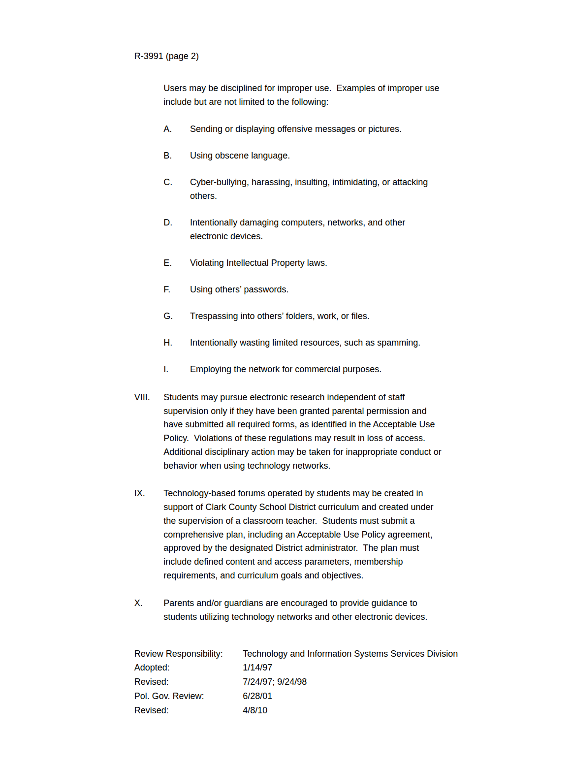R-3991 (page 2)
Users may be disciplined for improper use. Examples of improper use include but are not limited to the following:
A. Sending or displaying offensive messages or pictures.
B. Using obscene language.
C. Cyber-bullying, harassing, insulting, intimidating, or attacking others.
D. Intentionally damaging computers, networks, and other electronic devices.
E. Violating Intellectual Property laws.
F. Using others’ passwords.
G. Trespassing into others’ folders, work, or files.
H. Intentionally wasting limited resources, such as spamming.
I. Employing the network for commercial purposes.
VIII. Students may pursue electronic research independent of staff supervision only if they have been granted parental permission and have submitted all required forms, as identified in the Acceptable Use Policy. Violations of these regulations may result in loss of access. Additional disciplinary action may be taken for inappropriate conduct or behavior when using technology networks.
IX. Technology-based forums operated by students may be created in support of Clark County School District curriculum and created under the supervision of a classroom teacher. Students must submit a comprehensive plan, including an Acceptable Use Policy agreement, approved by the designated District administrator. The plan must include defined content and access parameters, membership requirements, and curriculum goals and objectives.
X. Parents and/or guardians are encouraged to provide guidance to students utilizing technology networks and other electronic devices.
| Review Responsibility: | Technology and Information Systems Services Division |
| Adopted: | 1/14/97 |
| Revised: | 7/24/97; 9/24/98 |
| Pol. Gov. Review: | 6/28/01 |
| Revised: | 4/8/10 |